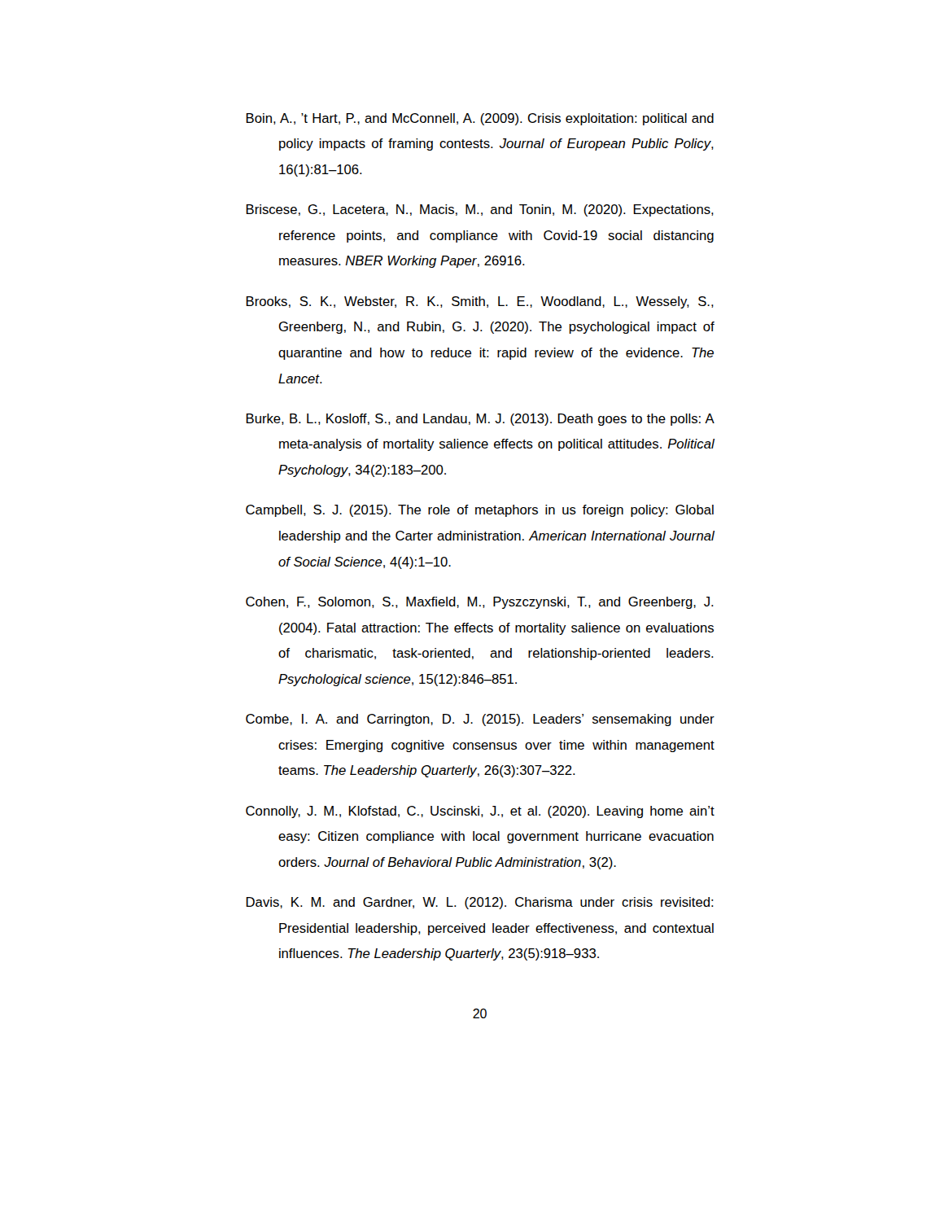Boin, A., ’t Hart, P., and McConnell, A. (2009). Crisis exploitation: political and policy impacts of framing contests. Journal of European Public Policy, 16(1):81–106.
Briscese, G., Lacetera, N., Macis, M., and Tonin, M. (2020). Expectations, reference points, and compliance with Covid-19 social distancing measures. NBER Working Paper, 26916.
Brooks, S. K., Webster, R. K., Smith, L. E., Woodland, L., Wessely, S., Greenberg, N., and Rubin, G. J. (2020). The psychological impact of quarantine and how to reduce it: rapid review of the evidence. The Lancet.
Burke, B. L., Kosloff, S., and Landau, M. J. (2013). Death goes to the polls: A meta-analysis of mortality salience effects on political attitudes. Political Psychology, 34(2):183–200.
Campbell, S. J. (2015). The role of metaphors in us foreign policy: Global leadership and the Carter administration. American International Journal of Social Science, 4(4):1–10.
Cohen, F., Solomon, S., Maxfield, M., Pyszczynski, T., and Greenberg, J. (2004). Fatal attraction: The effects of mortality salience on evaluations of charismatic, task-oriented, and relationship-oriented leaders. Psychological science, 15(12):846–851.
Combe, I. A. and Carrington, D. J. (2015). Leaders’ sensemaking under crises: Emerging cognitive consensus over time within management teams. The Leadership Quarterly, 26(3):307–322.
Connolly, J. M., Klofstad, C., Uscinski, J., et al. (2020). Leaving home ain’t easy: Citizen compliance with local government hurricane evacuation orders. Journal of Behavioral Public Administration, 3(2).
Davis, K. M. and Gardner, W. L. (2012). Charisma under crisis revisited: Presidential leadership, perceived leader effectiveness, and contextual influences. The Leadership Quarterly, 23(5):918–933.
20